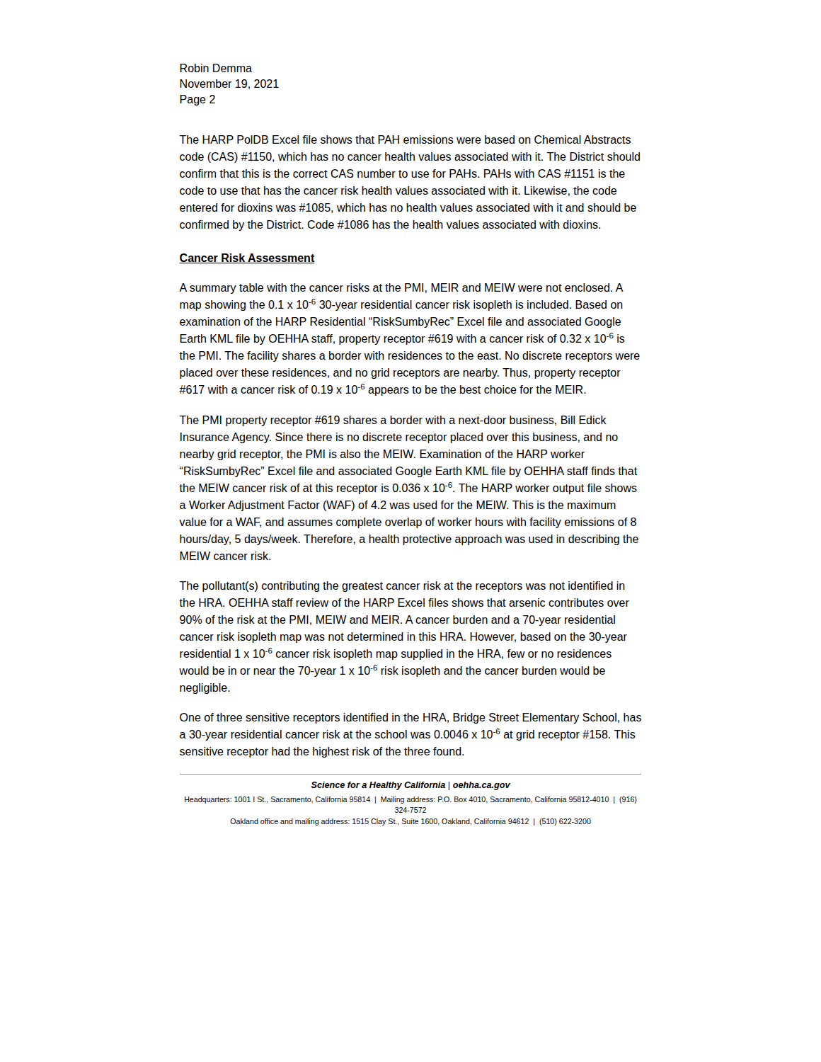Robin Demma
November 19, 2021
Page 2
The HARP PolDB Excel file shows that PAH emissions were based on Chemical Abstracts code (CAS) #1150, which has no cancer health values associated with it. The District should confirm that this is the correct CAS number to use for PAHs. PAHs with CAS #1151 is the code to use that has the cancer risk health values associated with it. Likewise, the code entered for dioxins was #1085, which has no health values associated with it and should be confirmed by the District. Code #1086 has the health values associated with dioxins.
Cancer Risk Assessment
A summary table with the cancer risks at the PMI, MEIR and MEIW were not enclosed. A map showing the 0.1 x 10-6 30-year residential cancer risk isopleth is included. Based on examination of the HARP Residential “RiskSumbyRec” Excel file and associated Google Earth KML file by OEHHA staff, property receptor #619 with a cancer risk of 0.32 x 10-6 is the PMI. The facility shares a border with residences to the east. No discrete receptors were placed over these residences, and no grid receptors are nearby. Thus, property receptor #617 with a cancer risk of 0.19 x 10-6 appears to be the best choice for the MEIR.
The PMI property receptor #619 shares a border with a next-door business, Bill Edick Insurance Agency. Since there is no discrete receptor placed over this business, and no nearby grid receptor, the PMI is also the MEIW. Examination of the HARP worker “RiskSumbyRec” Excel file and associated Google Earth KML file by OEHHA staff finds that the MEIW cancer risk of at this receptor is 0.036 x 10-6. The HARP worker output file shows a Worker Adjustment Factor (WAF) of 4.2 was used for the MEIW. This is the maximum value for a WAF, and assumes complete overlap of worker hours with facility emissions of 8 hours/day, 5 days/week. Therefore, a health protective approach was used in describing the MEIW cancer risk.
The pollutant(s) contributing the greatest cancer risk at the receptors was not identified in the HRA. OEHHA staff review of the HARP Excel files shows that arsenic contributes over 90% of the risk at the PMI, MEIW and MEIR. A cancer burden and a 70-year residential cancer risk isopleth map was not determined in this HRA. However, based on the 30-year residential 1 x 10-6 cancer risk isopleth map supplied in the HRA, few or no residences would be in or near the 70-year 1 x 10-6 risk isopleth and the cancer burden would be negligible.
One of three sensitive receptors identified in the HRA, Bridge Street Elementary School, has a 30-year residential cancer risk at the school was 0.0046 x 10-6 at grid receptor #158. This sensitive receptor had the highest risk of the three found.
Science for a Healthy California | oehha.ca.gov
Headquarters: 1001 I St., Sacramento, California 95814 | Mailing address: P.O. Box 4010, Sacramento, California 95812-4010 | (916) 324-7572
Oakland office and mailing address: 1515 Clay St., Suite 1600, Oakland, California 94612 | (510) 622-3200